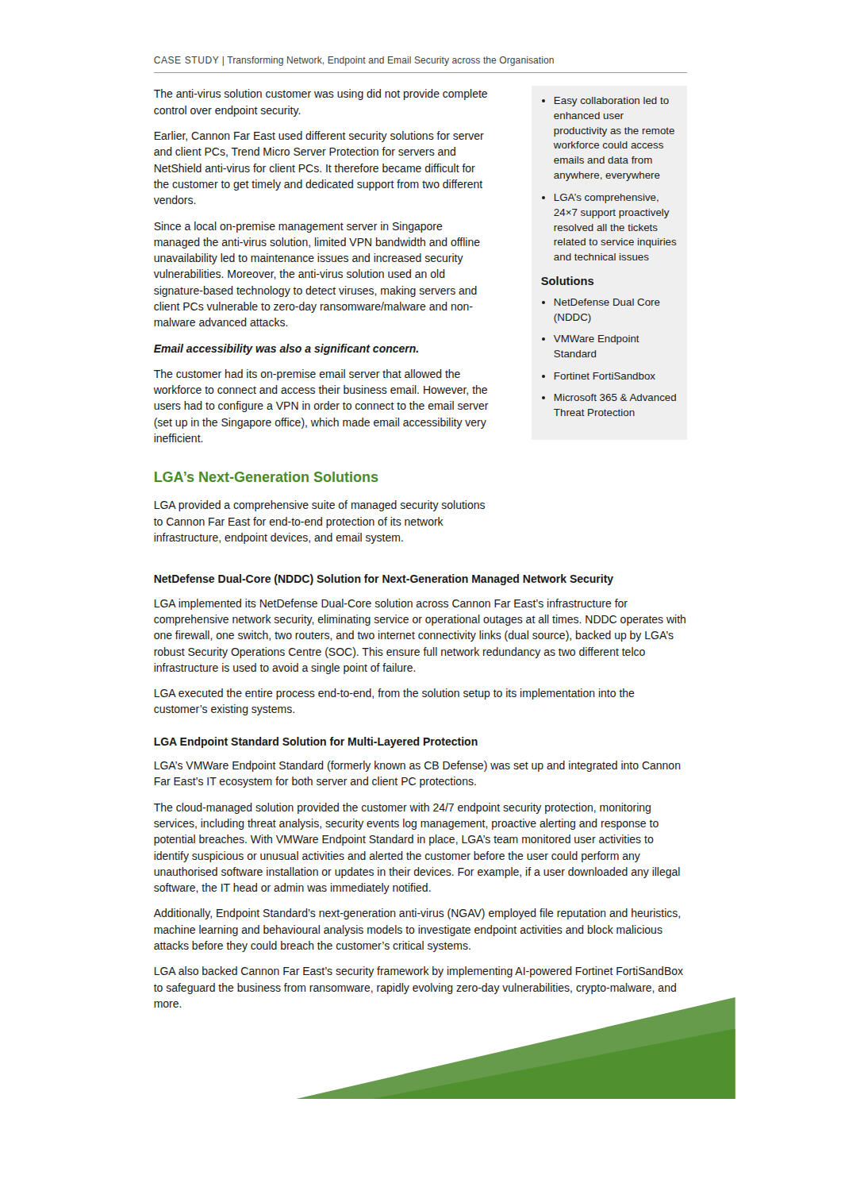CASE STUDY | Transforming Network, Endpoint and Email Security across the Organisation
The anti-virus solution customer was using did not provide complete control over endpoint security.
Earlier, Cannon Far East used different security solutions for server and client PCs, Trend Micro Server Protection for servers and NetShield anti-virus for client PCs. It therefore became difficult for the customer to get timely and dedicated support from two different vendors.
Since a local on-premise management server in Singapore managed the anti-virus solution, limited VPN bandwidth and offline unavailability led to maintenance issues and increased security vulnerabilities. Moreover, the anti-virus solution used an old signature-based technology to detect viruses, making servers and client PCs vulnerable to zero-day ransomware/malware and non-malware advanced attacks.
Email accessibility was also a significant concern.
The customer had its on-premise email server that allowed the workforce to connect and access their business email. However, the users had to configure a VPN in order to connect to the email server (set up in the Singapore office), which made email accessibility very inefficient.
LGA’s Next-Generation Solutions
LGA provided a comprehensive suite of managed security solutions to Cannon Far East for end-to-end protection of its network infrastructure, endpoint devices, and email system.
Easy collaboration led to enhanced user productivity as the remote workforce could access emails and data from anywhere, everywhere
LGA’s comprehensive, 24×7 support proactively resolved all the tickets related to service inquiries and technical issues
Solutions
NetDefense Dual Core (NDDC)
VMWare Endpoint Standard
Fortinet FortiSandbox
Microsoft 365 & Advanced Threat Protection
NetDefense Dual-Core (NDDC) Solution for Next-Generation Managed Network Security
LGA implemented its NetDefense Dual-Core solution across Cannon Far East’s infrastructure for comprehensive network security, eliminating service or operational outages at all times. NDDC operates with one firewall, one switch, two routers, and two internet connectivity links (dual source), backed up by LGA’s robust Security Operations Centre (SOC). This ensure full network redundancy as two different telco infrastructure is used to avoid a single point of failure.
LGA executed the entire process end-to-end, from the solution setup to its implementation into the customer’s existing systems.
LGA Endpoint Standard Solution for Multi-Layered Protection
LGA’s VMWare Endpoint Standard (formerly known as CB Defense) was set up and integrated into Cannon Far East’s IT ecosystem for both server and client PC protections.
The cloud-managed solution provided the customer with 24/7 endpoint security protection, monitoring services, including threat analysis, security events log management, proactive alerting and response to potential breaches. With VMWare Endpoint Standard in place, LGA’s team monitored user activities to identify suspicious or unusual activities and alerted the customer before the user could perform any unauthorised software installation or updates in their devices. For example, if a user downloaded any illegal software, the IT head or admin was immediately notified.
Additionally, Endpoint Standard’s next-generation anti-virus (NGAV) employed file reputation and heuristics, machine learning and behavioural analysis models to investigate endpoint activities and block malicious attacks before they could breach the customer’s critical systems.
LGA also backed Cannon Far East’s security framework by implementing AI-powered Fortinet FortiSandBox to safeguard the business from ransomware, rapidly evolving zero-day vulnerabilities, crypto-malware, and more.